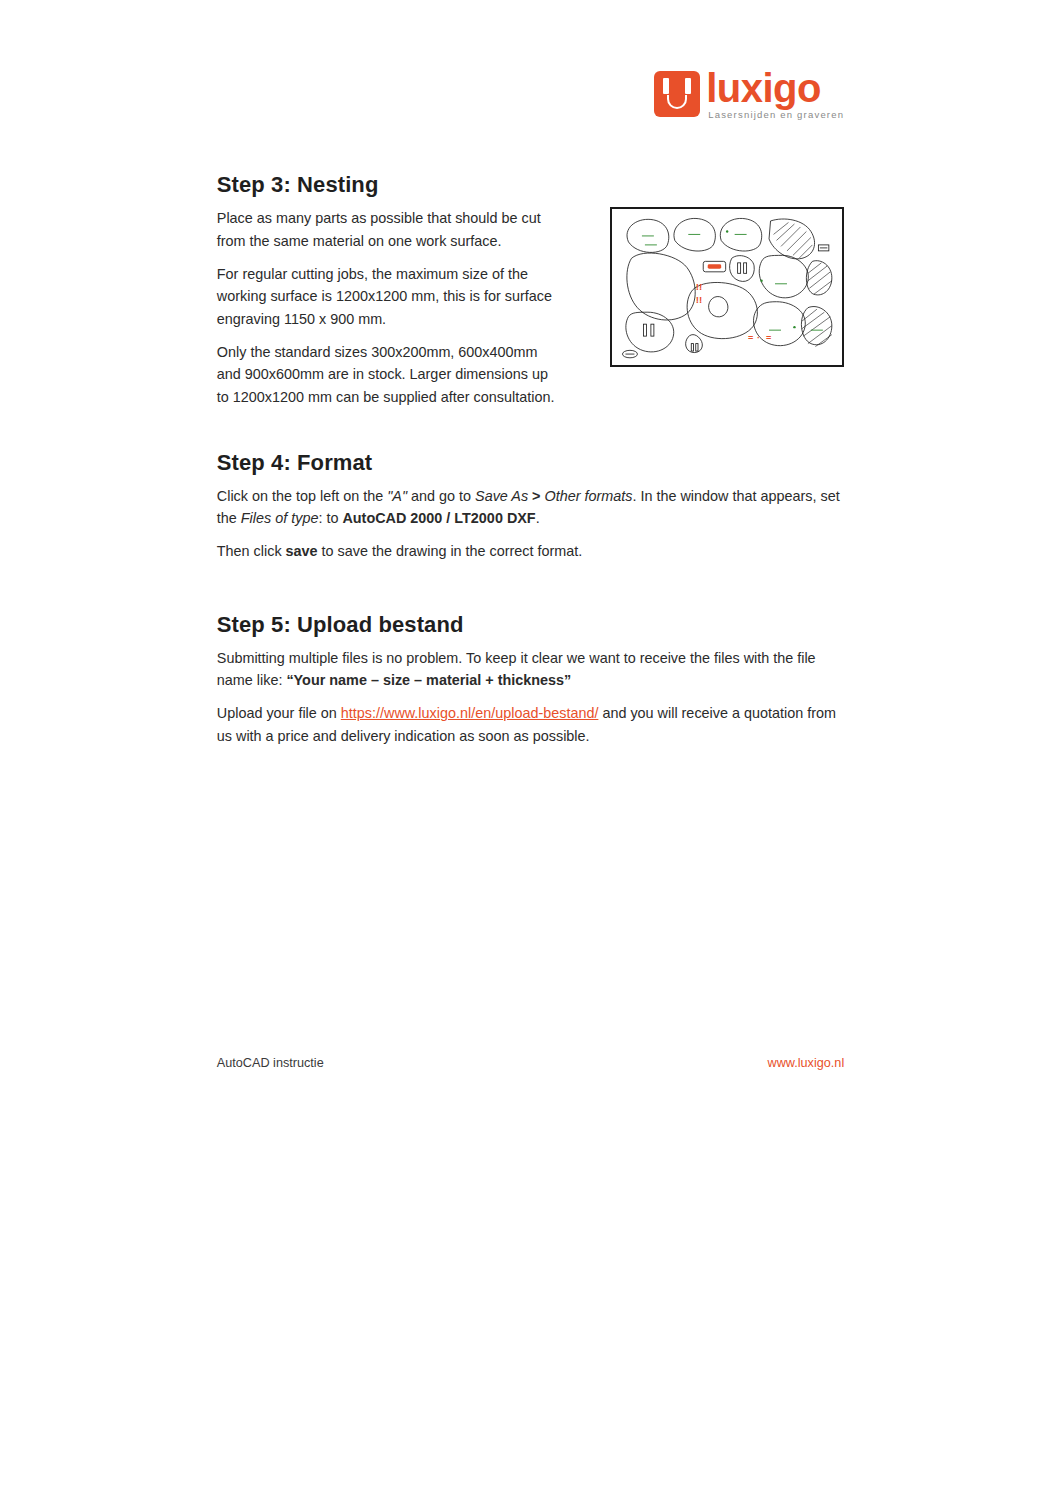luxigo Lasersnijden en graveren
Step 3: Nesting
Place as many parts as possible that should be cut from the same material on one work surface.
For regular cutting jobs, the maximum size of the working surface is 1200x1200 mm, this is for surface engraving 1150 x 900 mm.
Only the standard sizes 300x200mm, 600x400mm and 900x600mm are in stock. Larger dimensions up to 1200x1200 mm can be supplied after consultation.
!! !! = · =
Step 4: Format
Click on the top left on the "A" and go to Save As > Other formats. In the window that appears, set the Files of type: to AutoCAD 2000 / LT2000 DXF.
Then click save to save the drawing in the correct format.
Step 5: Upload bestand
Submitting multiple files is no problem. To keep it clear we want to receive the files with the file name like: “Your name – size – material + thickness”
Upload your file on https://www.luxigo.nl/en/upload-bestand/ and you will receive a quotation from us with a price and delivery indication as soon as possible.
AutoCAD instructie
www.luxigo.nl